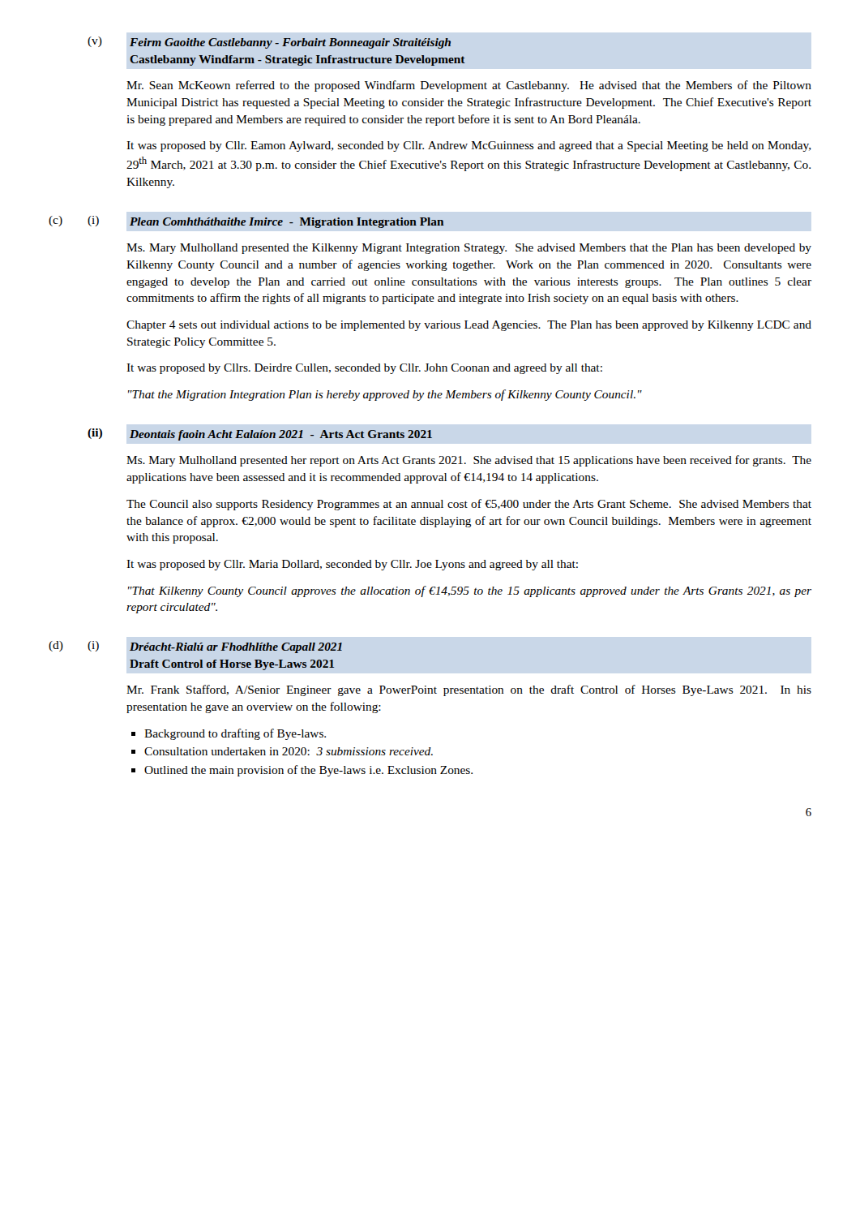| | (v) | Feirm Gaoithe Castlebanny - Forbairt Bonneagair Straitéisigh Castlebanny Windfarm - Strategic Infrastructure Development |
| | Mr. Sean McKeown referred to the proposed Windfarm Development at Castlebanny. He advised that the Members of the Piltown Municipal District has requested a Special Meeting to consider the Strategic Infrastructure Development. The Chief Executive's Report is being prepared and Members are required to consider the report before it is sent to An Bord Pleanála. It was proposed by Cllr. Eamon Aylward, seconded by Cllr. Andrew McGuinness and agreed that a Special Meeting be held on Monday, 29 th March, 2021 at 3.30 p.m. to consider the Chief Executive's Report on this Strategic Infrastructure Development at Castlebanny, Co. Kilkenny. |
| (c) | (i) | Plean Comhtháthaithe Imirce - Migration Integration Plan |
| | Ms. Mary Mulholland presented the Kilkenny Migrant Integration Strategy. She advised Members that the Plan has been developed by Kilkenny County Council and a number of agencies working together. Work on the Plan commenced in 2020. Consultants were engaged to develop the Plan and carried out online consultations with the various interests groups. The Plan outlines 5 clear commitments to affirm the rights of all migrants to participate and integrate into Irish society on an equal basis with others. Chapter 4 sets out individual actions to be implemented by various Lead Agencies. The Plan has been approved by Kilkenny LCDC and Strategic Policy Committee 5. It was proposed by Cllrs. Deirdre Cullen, seconded by Cllr. John Coonan and agreed by all that: "That the Migration Integration Plan is hereby approved by the Members of Kilkenny County Council." |
| | (ii) | Deontais faoin Acht Ealaíon 2021 - Arts Act Grants 2021 |
| | Ms. Mary Mulholland presented her report on Arts Act Grants 2021. She advised that 15 applications have been received for grants. The applications have been assessed and it is recommended approval of €14,194 to 14 applications. The Council also supports Residency Programmes at an annual cost of €5,400 under the Arts Grant Scheme. She advised Members that the balance of approx. €2,000 would be spent to facilitate displaying of art for our own Council buildings. Members were in agreement with this proposal. It was proposed by Cllr. Maria Dollard, seconded by Cllr. Joe Lyons and agreed by all that: "That Kilkenny County Council approves the allocation of €14,595 to the 15 applicants approved under the Arts Grants 2021, as per report circulated". |
| (d) | (i) | Dréacht-Rialú ar Fhodhlíthe Capall 2021 Draft Control of Horse Bye-Laws 2021 |
| | Mr. Frank Stafford, A/Senior Engineer gave a PowerPoint presentation on the draft Control of Horses Bye-Laws 2021. In his presentation he gave an overview on the following: Background to drafting of Bye-laws. Consultation undertaken in 2020: 3 submissions received. Outlined the main provision of the Bye-laws i.e. Exclusion Zones. |
6